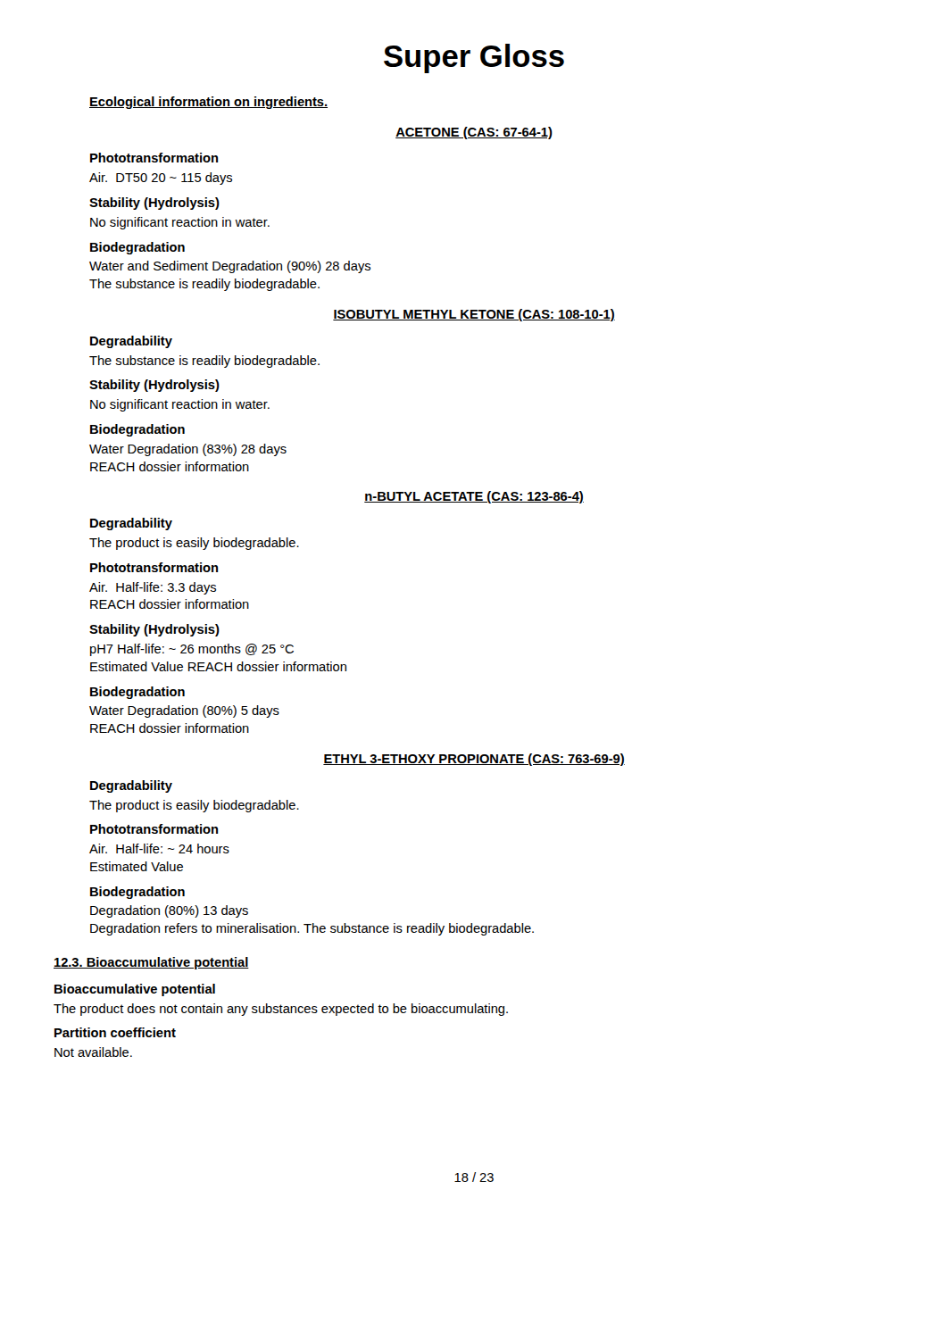Super Gloss
Ecological information on ingredients.
ACETONE (CAS: 67-64-1)
Phototransformation
Air. DT50 20 ~ 115 days
Stability (Hydrolysis)
No significant reaction in water.
Biodegradation
Water and Sediment Degradation (90%) 28 days
The substance is readily biodegradable.
ISOBUTYL METHYL KETONE (CAS: 108-10-1)
Degradability
The substance is readily biodegradable.
Stability (Hydrolysis)
No significant reaction in water.
Biodegradation
Water Degradation (83%) 28 days
REACH dossier information
n-BUTYL ACETATE (CAS: 123-86-4)
Degradability
The product is easily biodegradable.
Phototransformation
Air. Half-life: 3.3 days
REACH dossier information
Stability (Hydrolysis)
pH7 Half-life: ~ 26 months @ 25 °C
Estimated Value REACH dossier information
Biodegradation
Water Degradation (80%) 5 days
REACH dossier information
ETHYL 3-ETHOXY PROPIONATE (CAS: 763-69-9)
Degradability
The product is easily biodegradable.
Phototransformation
Air. Half-life: ~ 24 hours
Estimated Value
Biodegradation
Degradation (80%) 13 days
Degradation refers to mineralisation. The substance is readily biodegradable.
12.3. Bioaccumulative potential
Bioaccumulative potential
The product does not contain any substances expected to be bioaccumulating.
Partition coefficient
Not available.
18 / 23